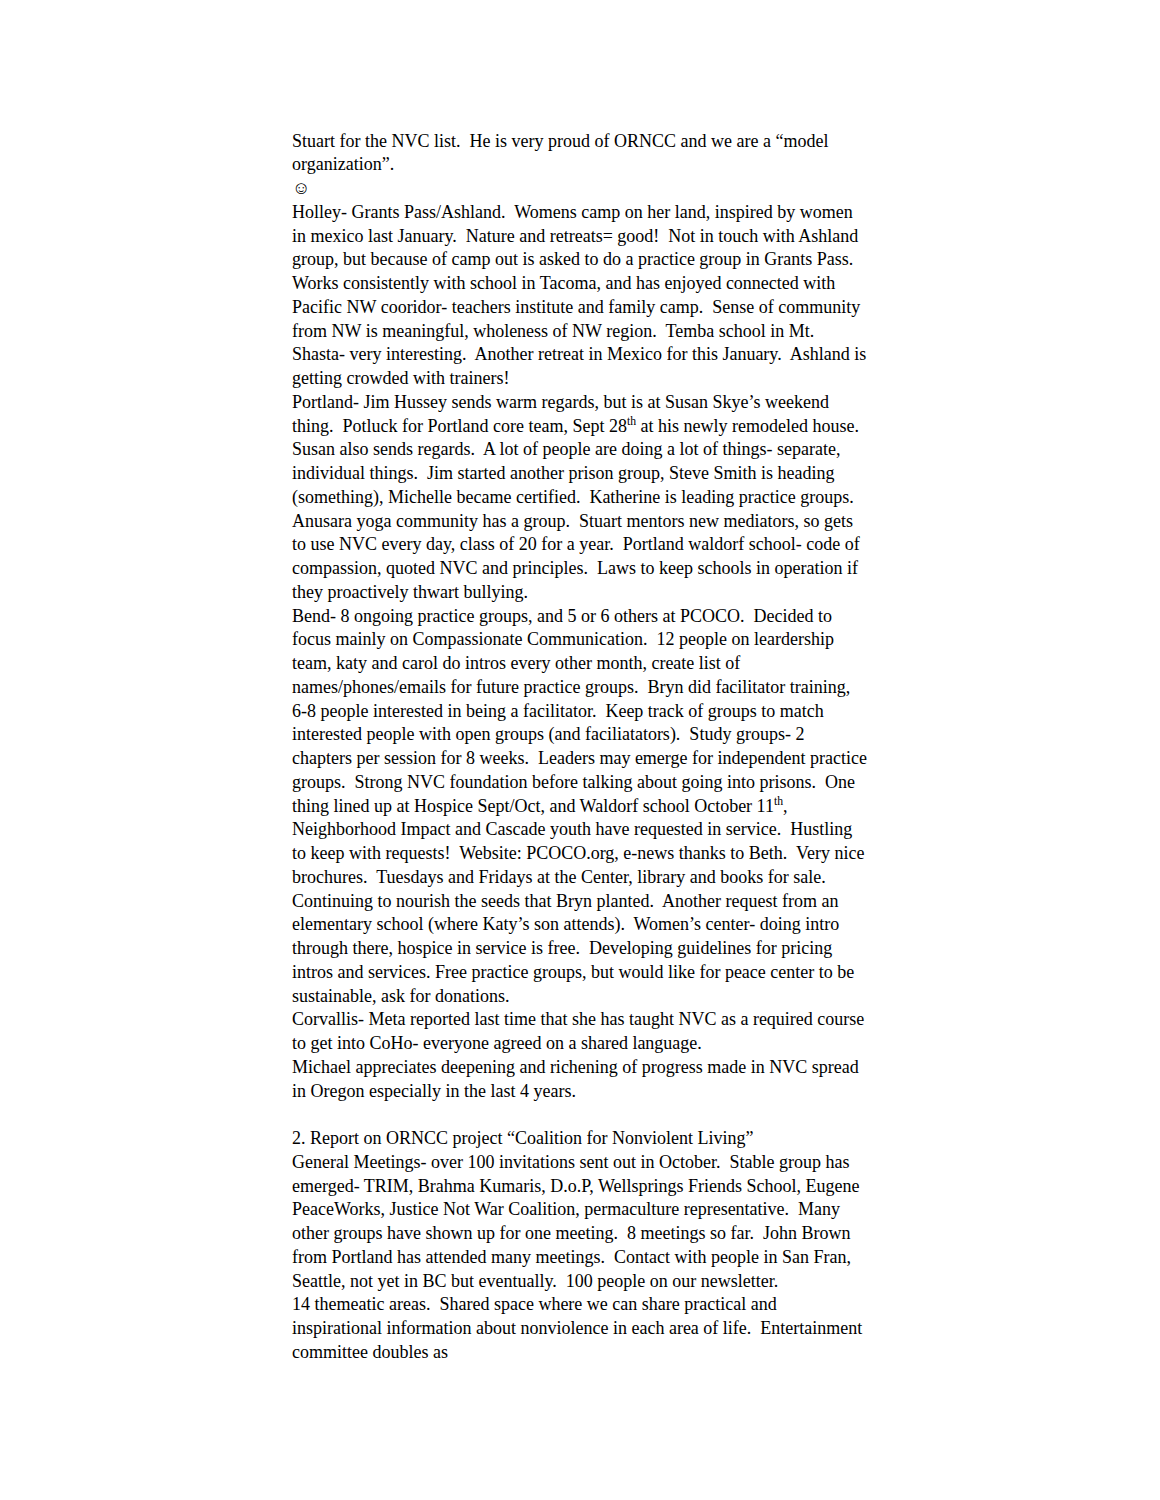Stuart for the NVC list. He is very proud of ORNCC and we are a “model organization”.
☺
Holley- Grants Pass/Ashland. Womens camp on her land, inspired by women in mexico last January. Nature and retreats= good! Not in touch with Ashland group, but because of camp out is asked to do a practice group in Grants Pass. Works consistently with school in Tacoma, and has enjoyed connected with Pacific NW cooridor- teachers institute and family camp. Sense of community from NW is meaningful, wholeness of NW region. Temba school in Mt. Shasta- very interesting. Another retreat in Mexico for this January. Ashland is getting crowded with trainers!
Portland- Jim Hussey sends warm regards, but is at Susan Skye’s weekend thing. Potluck for Portland core team, Sept 28th at his newly remodeled house. Susan also sends regards. A lot of people are doing a lot of things- separate, individual things. Jim started another prison group, Steve Smith is heading (something), Michelle became certified. Katherine is leading practice groups. Anusara yoga community has a group. Stuart mentors new mediators, so gets to use NVC every day, class of 20 for a year. Portland waldorf school- code of compassion, quoted NVC and principles. Laws to keep schools in operation if they proactively thwart bullying.
Bend- 8 ongoing practice groups, and 5 or 6 others at PCOCO. Decided to focus mainly on Compassionate Communication. 12 people on leardership team, katy and carol do intros every other month, create list of names/phones/emails for future practice groups. Bryn did facilitator training, 6-8 people interested in being a facilitator. Keep track of groups to match interested people with open groups (and faciliatators). Study groups- 2 chapters per session for 8 weeks. Leaders may emerge for independent practice groups. Strong NVC foundation before talking about going into prisons. One thing lined up at Hospice Sept/Oct, and Waldorf school October 11th, Neighborhood Impact and Cascade youth have requested in service. Hustling to keep with requests! Website: PCOCO.org, e-news thanks to Beth. Very nice brochures. Tuesdays and Fridays at the Center, library and books for sale. Continuing to nourish the seeds that Bryn planted. Another request from an elementary school (where Katy’s son attends). Women’s center- doing intro through there, hospice in service is free. Developing guidelines for pricing intros and services. Free practice groups, but would like for peace center to be sustainable, ask for donations.
Corvallis- Meta reported last time that she has taught NVC as a required course to get into CoHo- everyone agreed on a shared language.
Michael appreciates deepening and richening of progress made in NVC spread in Oregon especially in the last 4 years.
2. Report on ORNCC project “Coalition for Nonviolent Living”
General Meetings- over 100 invitations sent out in October. Stable group has emerged- TRIM, Brahma Kumaris, D.o.P, Wellsprings Friends School, Eugene PeaceWorks, Justice Not War Coalition, permaculture representative. Many other groups have shown up for one meeting. 8 meetings so far. John Brown from Portland has attended many meetings. Contact with people in San Fran, Seattle, not yet in BC but eventually. 100 people on our newsletter.
14 themeatic areas. Shared space where we can share practical and inspirational information about nonviolence in each area of life. Entertainment committee doubles as